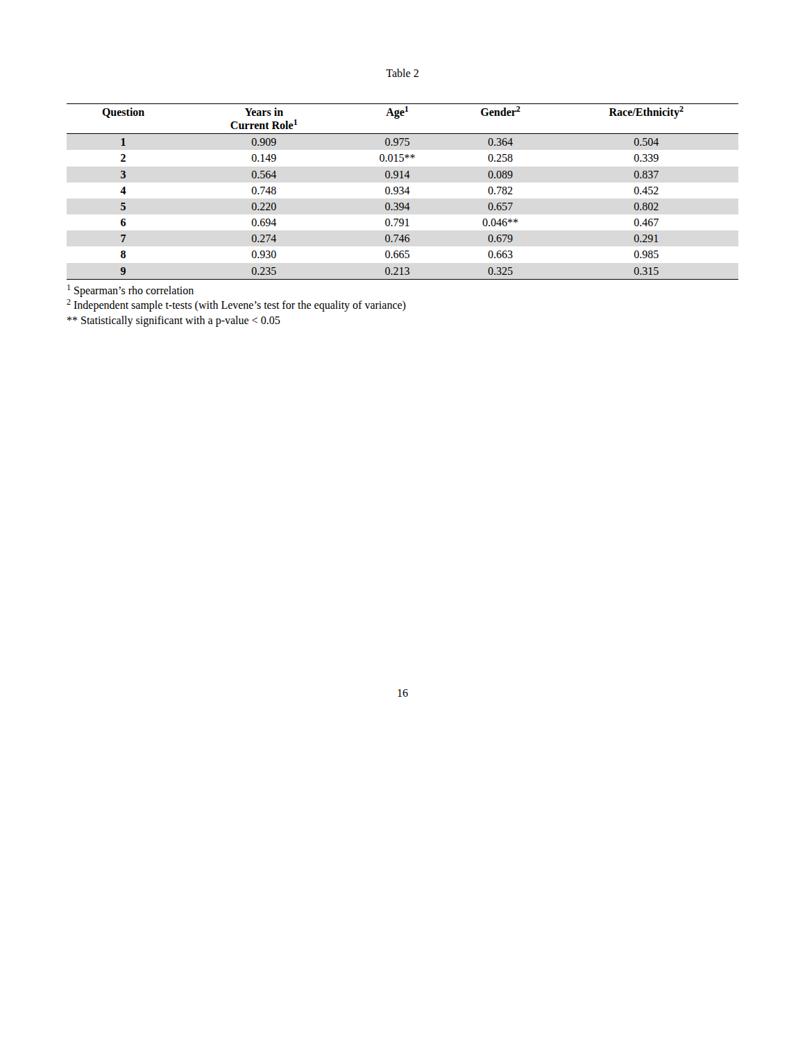Table 2
| Question | Years in Current Role 1 | Age 1 | Gender 2 | Race/Ethnicity 2 |
| --- | --- | --- | --- | --- |
| 1 | 0.909 | 0.975 | 0.364 | 0.504 |
| 2 | 0.149 | 0.015** | 0.258 | 0.339 |
| 3 | 0.564 | 0.914 | 0.089 | 0.837 |
| 4 | 0.748 | 0.934 | 0.782 | 0.452 |
| 5 | 0.220 | 0.394 | 0.657 | 0.802 |
| 6 | 0.694 | 0.791 | 0.046** | 0.467 |
| 7 | 0.274 | 0.746 | 0.679 | 0.291 |
| 8 | 0.930 | 0.665 | 0.663 | 0.985 |
| 9 | 0.235 | 0.213 | 0.325 | 0.315 |
1 Spearman’s rho correlation
2 Independent sample t-tests (with Levene’s test for the equality of variance)
** Statistically significant with a p-value < 0.05
16